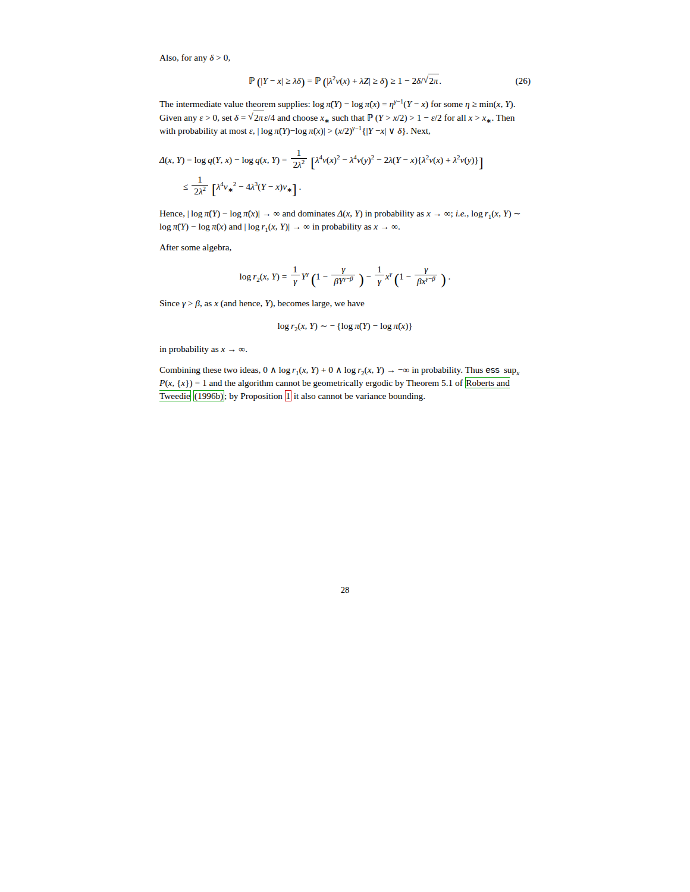Also, for any δ > 0,
ℙ (|Y − x| ≥ λδ) = ℙ (|λ2ν(x) + λZ| ≥ δ) ≥ 1 − 2δ/2π. (26)
The intermediate value theorem supplies: log π̂(Y) − log π̂(x) = ηγ−1(Y − x) for some η ≥ min(x, Y). Given any ε > 0, set δ = 2π ε/4 and choose x∗ such that ℙ (Y > x/2) > 1 − ε/2 for all x > x∗. Then with probability at most ε, | log π̂(Y)−log π̂(x)| > (x/2)γ−1{|Y −x| ∨ δ}. Next,
Δ(x, Y) = log q(Y, x) − log q(x, Y) = 12λ2 [λ4ν(x)2 − λ4ν(y)2 − 2λ(Y − x){λ2ν(x) + λ2ν(y)}] ≤ 12λ2 [λ4ν∗2 − 4λ3(Y − x)ν∗] .
Hence, | log π̂(Y) − log π̂(x)| → ∞ and dominates Δ(x, Y) in probability as x → ∞; i.e., log r1(x, Y) ∼ log π̂(Y) − log π̂(x) and | log r1(x, Y)| → ∞ in probability as x → ∞.
After some algebra,
log r2(x, Y) = 1 γ Yγ (1 − γβYγ−β ) − 1 γ xγ (1 − γβxγ−β ) .
Since γ > β, as x (and hence, Y), becomes large, we have
log r2(x, Y) ∼ − {log π̂(Y) − log π̂(x)}
in probability as x → ∞.
Combining these two ideas, 0 ∧ log r1(x, Y) + 0 ∧ log r2(x, Y) → −∞ in probability. Thus ess  supx P(x, {x}) = 1 and the algorithm cannot be geometrically ergodic by Theorem 5.1 of Roberts and Tweedie (1996b); by Proposition 1 it also cannot be variance bounding.
28